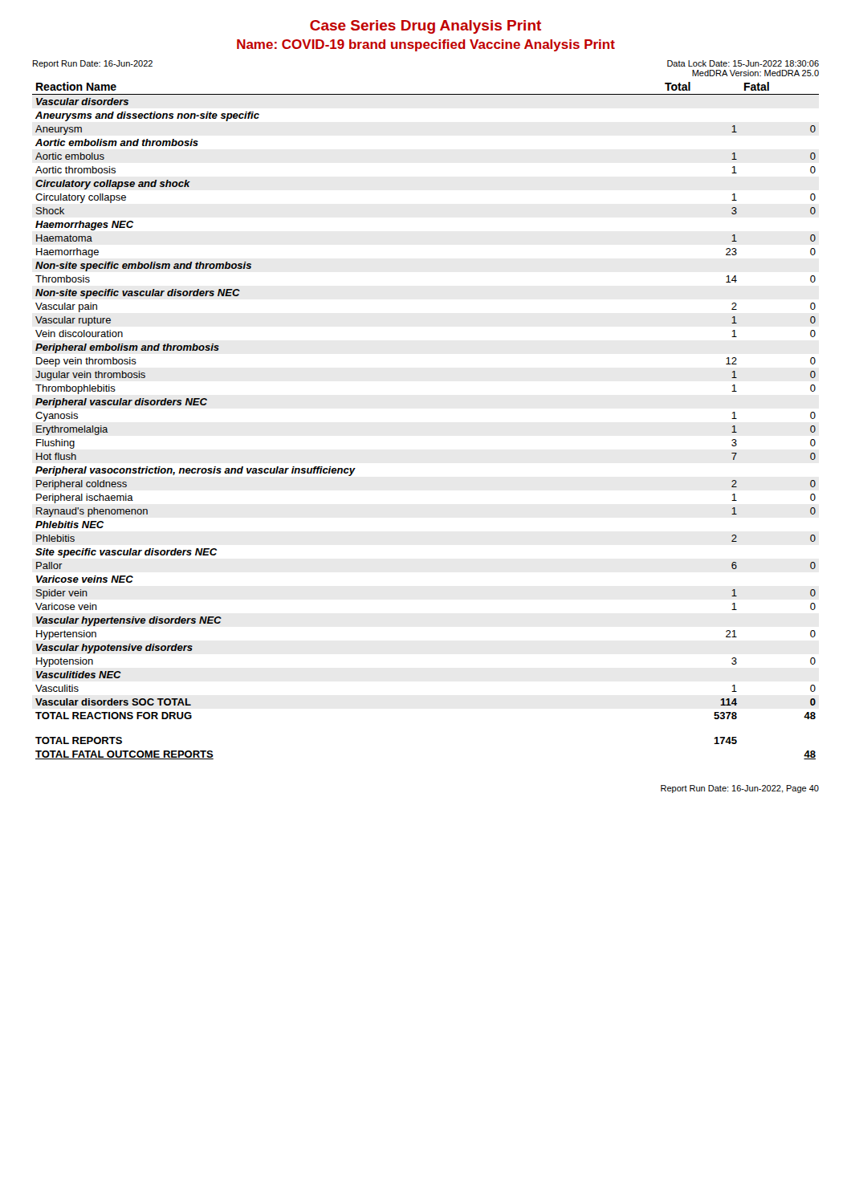Case Series Drug Analysis Print
Name: COVID-19 brand unspecified Vaccine Analysis Print
Report Run Date: 16-Jun-2022 Data Lock Date: 15-Jun-2022 18:30:06
MedDRA Version: MedDRA 25.0
| Reaction Name | Total | Fatal |
| --- | --- | --- |
| Vascular disorders | | |
| Aneurysms and dissections non-site specific | | |
| Aneurysm | 1 | 0 |
| Aortic embolism and thrombosis | | |
| Aortic embolus | 1 | 0 |
| Aortic thrombosis | 1 | 0 |
| Circulatory collapse and shock | | |
| Circulatory collapse | 1 | 0 |
| Shock | 3 | 0 |
| Haemorrhages NEC | | |
| Haematoma | 1 | 0 |
| Haemorrhage | 23 | 0 |
| Non-site specific embolism and thrombosis | | |
| Thrombosis | 14 | 0 |
| Non-site specific vascular disorders NEC | | |
| Vascular pain | 2 | 0 |
| Vascular rupture | 1 | 0 |
| Vein discolouration | 1 | 0 |
| Peripheral embolism and thrombosis | | |
| Deep vein thrombosis | 12 | 0 |
| Jugular vein thrombosis | 1 | 0 |
| Thrombophlebitis | 1 | 0 |
| Peripheral vascular disorders NEC | | |
| Cyanosis | 1 | 0 |
| Erythromelalgia | 1 | 0 |
| Flushing | 3 | 0 |
| Hot flush | 7 | 0 |
| Peripheral vasoconstriction, necrosis and vascular insufficiency | | |
| Peripheral coldness | 2 | 0 |
| Peripheral ischaemia | 1 | 0 |
| Raynaud's phenomenon | 1 | 0 |
| Phlebitis NEC | | |
| Phlebitis | 2 | 0 |
| Site specific vascular disorders NEC | | |
| Pallor | 6 | 0 |
| Varicose veins NEC | | |
| Spider vein | 1 | 0 |
| Varicose vein | 1 | 0 |
| Vascular hypertensive disorders NEC | | |
| Hypertension | 21 | 0 |
| Vascular hypotensive disorders | | |
| Hypotension | 3 | 0 |
| Vasculitides NEC | | |
| Vasculitis | 1 | 0 |
| Vascular disorders SOC TOTAL | 114 | 0 |
| TOTAL REACTIONS FOR DRUG | 5378 | 48 |
| TOTAL REPORTS | 1745 | |
| TOTAL FATAL OUTCOME REPORTS | | 48 |
Report Run Date: 16-Jun-2022, Page 40